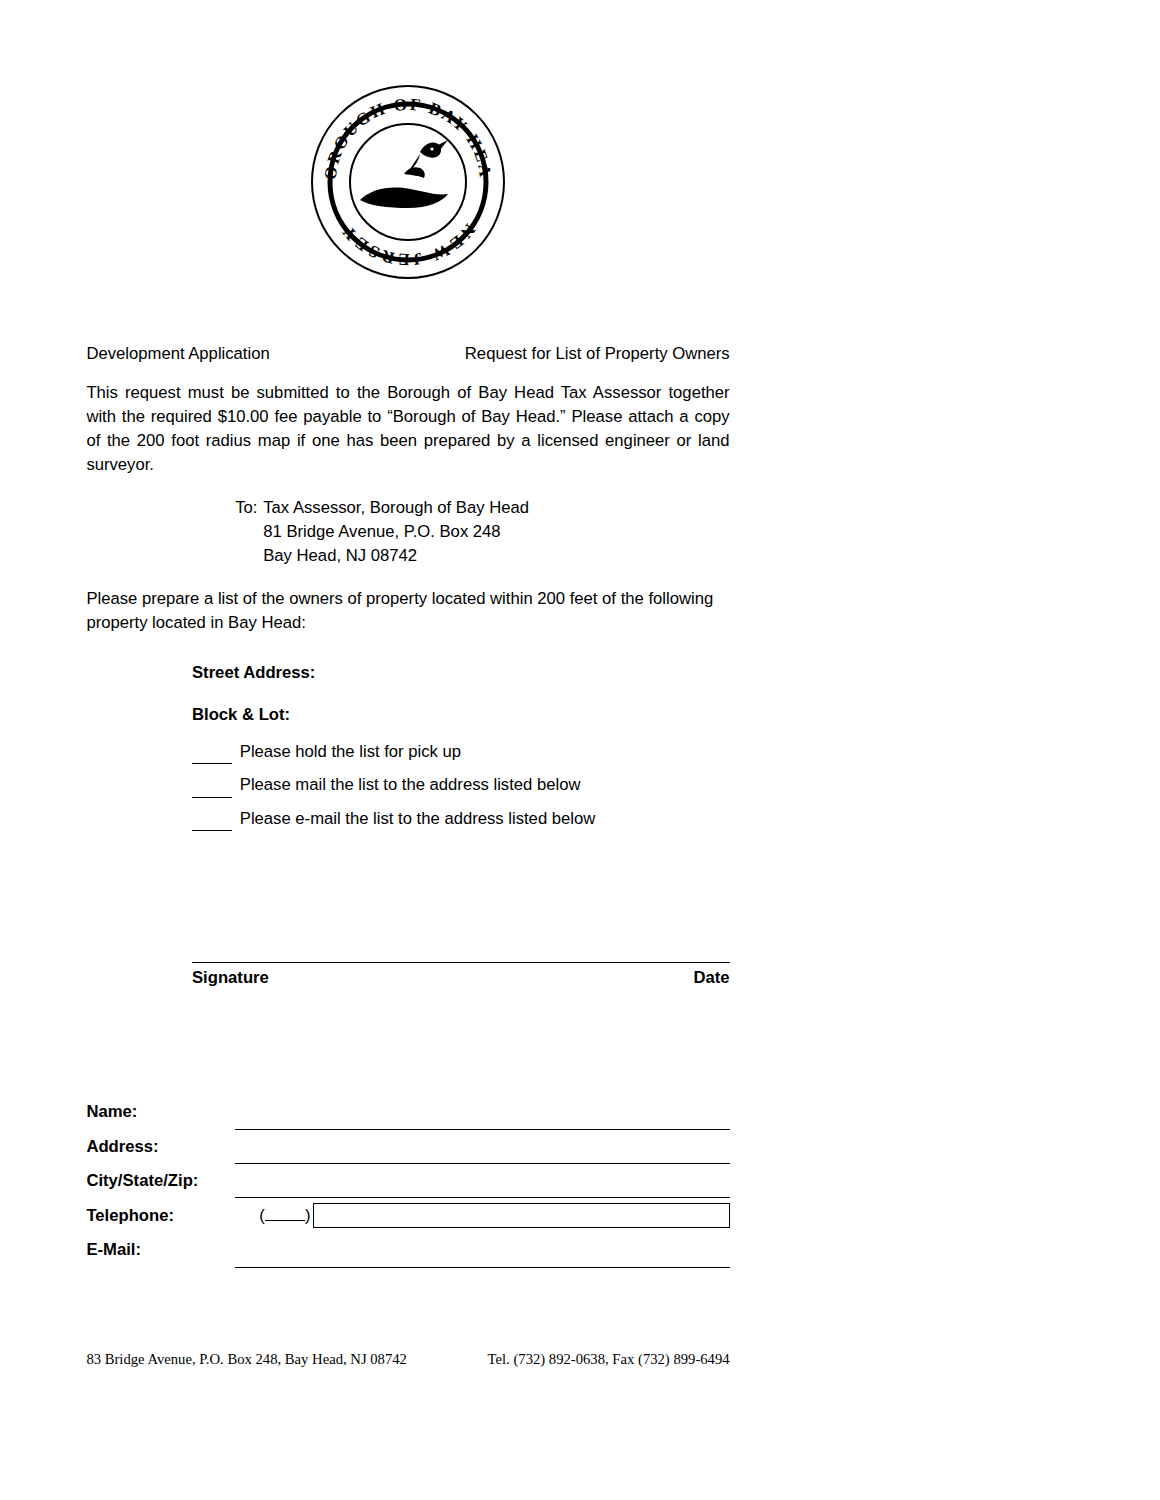BOROUGH OF BAY HEAD NEW JERSEY
Development Application
Request for List of Property Owners
This request must be submitted to the Borough of Bay Head Tax Assessor together with the required $10.00 fee payable to “Borough of Bay Head.” Please attach a copy of the 200 foot radius map if one has been prepared by a licensed engineer or land surveyor.
| To: | Tax Assessor, Borough of Bay Head |
| | 81 Bridge Avenue, P.O. Box 248 |
| | Bay Head, NJ 08742 |
Please prepare a list of the owners of property located within 200 feet of the following property located in Bay Head:
| Street Address: | |
| Block & Lot: | |
Please hold the list for pick up
Please mail the list to the address listed below
Please e-mail the list to the address listed below
Signature Date
| Name: | |
| Address: | |
| City/State/Zip: | |
| Telephone: | ( ) |
| E-Mail: | |
83 Bridge Avenue, P.O. Box 248, Bay Head, NJ 08742
Tel. (732) 892-0638, Fax (732) 899-6494